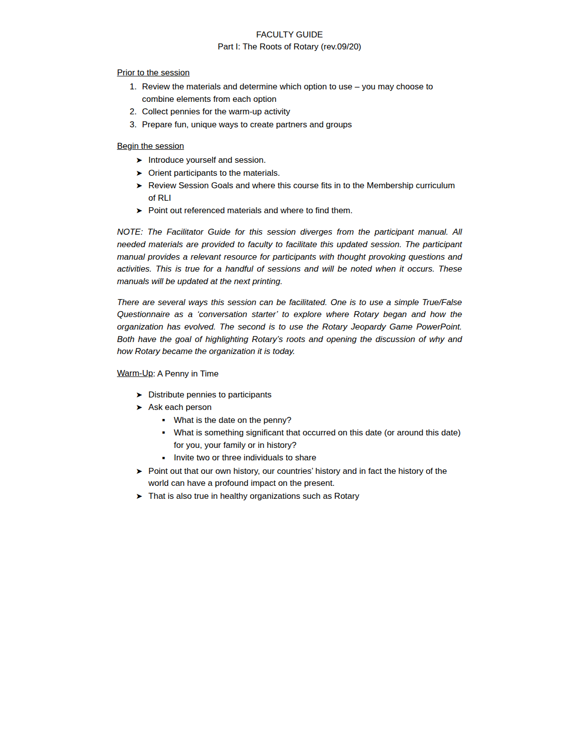FACULTY GUIDE
Part I: The Roots of Rotary (rev.09/20)
Prior to the session
Review the materials and determine which option to use – you may choose to combine elements from each option
Collect pennies for the warm-up activity
Prepare fun, unique ways to create partners and groups
Begin the session
Introduce yourself and session.
Orient participants to the materials.
Review Session Goals and where this course fits in to the Membership curriculum of RLI
Point out referenced materials and where to find them.
NOTE: The Facilitator Guide for this session diverges from the participant manual. All needed materials are provided to faculty to facilitate this updated session. The participant manual provides a relevant resource for participants with thought provoking questions and activities. This is true for a handful of sessions and will be noted when it occurs. These manuals will be updated at the next printing.
There are several ways this session can be facilitated. One is to use a simple True/False Questionnaire as a ‘conversation starter’ to explore where Rotary began and how the organization has evolved. The second is to use the Rotary Jeopardy Game PowerPoint. Both have the goal of highlighting Rotary’s roots and opening the discussion of why and how Rotary became the organization it is today.
Warm-Up
Warm-Up: A Penny in Time
Distribute pennies to participants
Ask each person
What is the date on the penny?
What is something significant that occurred on this date (or around this date) for you, your family or in history?
Invite two or three individuals to share
Point out that our own history, our countries’ history and in fact the history of the world can have a profound impact on the present.
That is also true in healthy organizations such as Rotary